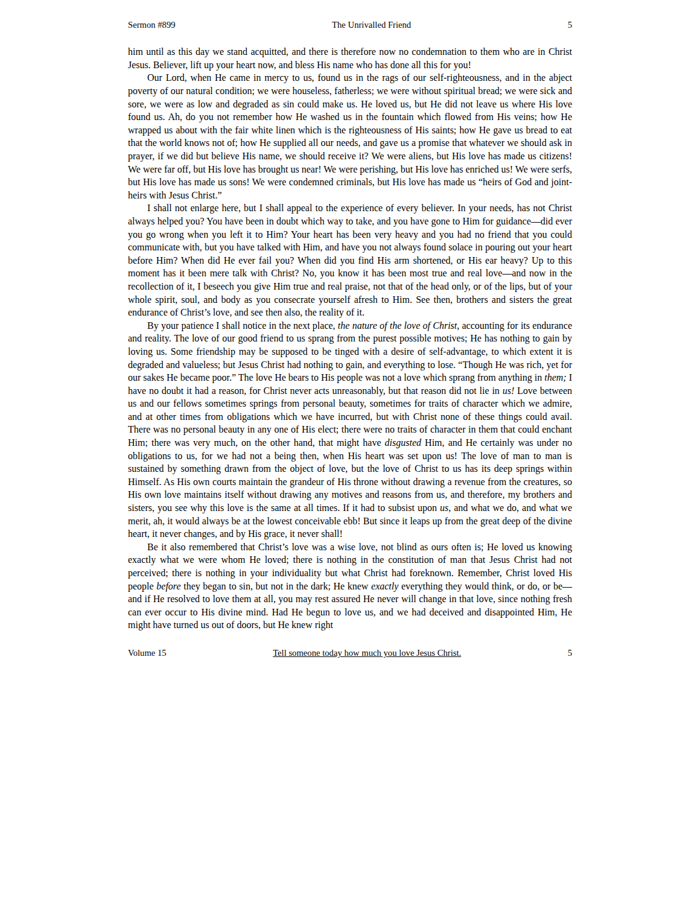Sermon #899 The Unrivalled Friend 5
him until as this day we stand acquitted, and there is therefore now no condemnation to them who are in Christ Jesus. Believer, lift up your heart now, and bless His name who has done all this for you!
Our Lord, when He came in mercy to us, found us in the rags of our self-righteousness, and in the abject poverty of our natural condition; we were houseless, fatherless; we were without spiritual bread; we were sick and sore, we were as low and degraded as sin could make us. He loved us, but He did not leave us where His love found us. Ah, do you not remember how He washed us in the fountain which flowed from His veins; how He wrapped us about with the fair white linen which is the righteousness of His saints; how He gave us bread to eat that the world knows not of; how He supplied all our needs, and gave us a promise that whatever we should ask in prayer, if we did but believe His name, we should receive it? We were aliens, but His love has made us citizens! We were far off, but His love has brought us near! We were perishing, but His love has enriched us! We were serfs, but His love has made us sons! We were condemned criminals, but His love has made us “heirs of God and joint-heirs with Jesus Christ.”
I shall not enlarge here, but I shall appeal to the experience of every believer. In your needs, has not Christ always helped you? You have been in doubt which way to take, and you have gone to Him for guidance—did ever you go wrong when you left it to Him? Your heart has been very heavy and you had no friend that you could communicate with, but you have talked with Him, and have you not always found solace in pouring out your heart before Him? When did He ever fail you? When did you find His arm shortened, or His ear heavy? Up to this moment has it been mere talk with Christ? No, you know it has been most true and real love—and now in the recollection of it, I beseech you give Him true and real praise, not that of the head only, or of the lips, but of your whole spirit, soul, and body as you consecrate yourself afresh to Him. See then, brothers and sisters the great endurance of Christ’s love, and see then also, the reality of it.
By your patience I shall notice in the next place, the nature of the love of Christ, accounting for its endurance and reality. The love of our good friend to us sprang from the purest possible motives; He has nothing to gain by loving us. Some friendship may be supposed to be tinged with a desire of self-advantage, to which extent it is degraded and valueless; but Jesus Christ had nothing to gain, and everything to lose. “Though He was rich, yet for our sakes He became poor.” The love He bears to His people was not a love which sprang from anything in them; I have no doubt it had a reason, for Christ never acts unreasonably, but that reason did not lie in us! Love between us and our fellows sometimes springs from personal beauty, sometimes for traits of character which we admire, and at other times from obligations which we have incurred, but with Christ none of these things could avail. There was no personal beauty in any one of His elect; there were no traits of character in them that could enchant Him; there was very much, on the other hand, that might have disgusted Him, and He certainly was under no obligations to us, for we had not a being then, when His heart was set upon us! The love of man to man is sustained by something drawn from the object of love, but the love of Christ to us has its deep springs within Himself. As His own courts maintain the grandeur of His throne without drawing a revenue from the creatures, so His own love maintains itself without drawing any motives and reasons from us, and therefore, my brothers and sisters, you see why this love is the same at all times. If it had to subsist upon us, and what we do, and what we merit, ah, it would always be at the lowest conceivable ebb! But since it leaps up from the great deep of the divine heart, it never changes, and by His grace, it never shall!
Be it also remembered that Christ’s love was a wise love, not blind as ours often is; He loved us knowing exactly what we were whom He loved; there is nothing in the constitution of man that Jesus Christ had not perceived; there is nothing in your individuality but what Christ had foreknown. Remember, Christ loved His people before they began to sin, but not in the dark; He knew exactly everything they would think, or do, or be—and if He resolved to love them at all, you may rest assured He never will change in that love, since nothing fresh can ever occur to His divine mind. Had He begun to love us, and we had deceived and disappointed Him, He might have turned us out of doors, but He knew right
Volume 15 Tell someone today how much you love Jesus Christ. 5